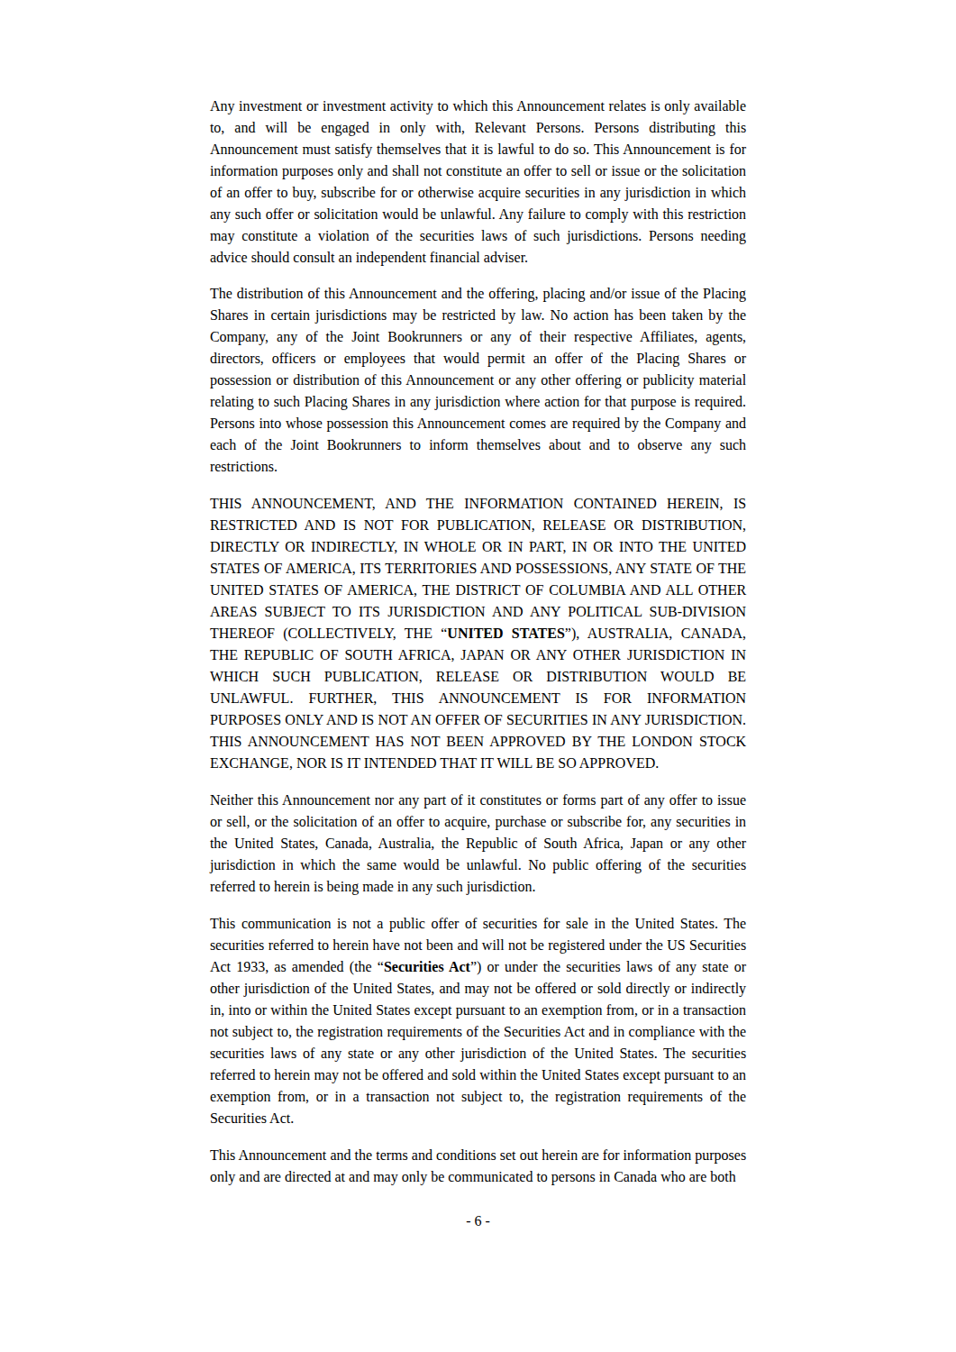Any investment or investment activity to which this Announcement relates is only available to, and will be engaged in only with, Relevant Persons. Persons distributing this Announcement must satisfy themselves that it is lawful to do so. This Announcement is for information purposes only and shall not constitute an offer to sell or issue or the solicitation of an offer to buy, subscribe for or otherwise acquire securities in any jurisdiction in which any such offer or solicitation would be unlawful. Any failure to comply with this restriction may constitute a violation of the securities laws of such jurisdictions. Persons needing advice should consult an independent financial adviser.
The distribution of this Announcement and the offering, placing and/or issue of the Placing Shares in certain jurisdictions may be restricted by law. No action has been taken by the Company, any of the Joint Bookrunners or any of their respective Affiliates, agents, directors, officers or employees that would permit an offer of the Placing Shares or possession or distribution of this Announcement or any other offering or publicity material relating to such Placing Shares in any jurisdiction where action for that purpose is required. Persons into whose possession this Announcement comes are required by the Company and each of the Joint Bookrunners to inform themselves about and to observe any such restrictions.
THIS ANNOUNCEMENT, AND THE INFORMATION CONTAINED HEREIN, IS RESTRICTED AND IS NOT FOR PUBLICATION, RELEASE OR DISTRIBUTION, DIRECTLY OR INDIRECTLY, IN WHOLE OR IN PART, IN OR INTO THE UNITED STATES OF AMERICA, ITS TERRITORIES AND POSSESSIONS, ANY STATE OF THE UNITED STATES OF AMERICA, THE DISTRICT OF COLUMBIA AND ALL OTHER AREAS SUBJECT TO ITS JURISDICTION AND ANY POLITICAL SUB-DIVISION THEREOF (COLLECTIVELY, THE “UNITED STATES”), AUSTRALIA, CANADA, THE REPUBLIC OF SOUTH AFRICA, JAPAN OR ANY OTHER JURISDICTION IN WHICH SUCH PUBLICATION, RELEASE OR DISTRIBUTION WOULD BE UNLAWFUL. FURTHER, THIS ANNOUNCEMENT IS FOR INFORMATION PURPOSES ONLY AND IS NOT AN OFFER OF SECURITIES IN ANY JURISDICTION. THIS ANNOUNCEMENT HAS NOT BEEN APPROVED BY THE LONDON STOCK EXCHANGE, NOR IS IT INTENDED THAT IT WILL BE SO APPROVED.
Neither this Announcement nor any part of it constitutes or forms part of any offer to issue or sell, or the solicitation of an offer to acquire, purchase or subscribe for, any securities in the United States, Canada, Australia, the Republic of South Africa, Japan or any other jurisdiction in which the same would be unlawful. No public offering of the securities referred to herein is being made in any such jurisdiction.
This communication is not a public offer of securities for sale in the United States. The securities referred to herein have not been and will not be registered under the US Securities Act 1933, as amended (the “Securities Act”) or under the securities laws of any state or other jurisdiction of the United States, and may not be offered or sold directly or indirectly in, into or within the United States except pursuant to an exemption from, or in a transaction not subject to, the registration requirements of the Securities Act and in compliance with the securities laws of any state or any other jurisdiction of the United States. The securities referred to herein may not be offered and sold within the United States except pursuant to an exemption from, or in a transaction not subject to, the registration requirements of the Securities Act.
This Announcement and the terms and conditions set out herein are for information purposes only and are directed at and may only be communicated to persons in Canada who are both
- 6 -